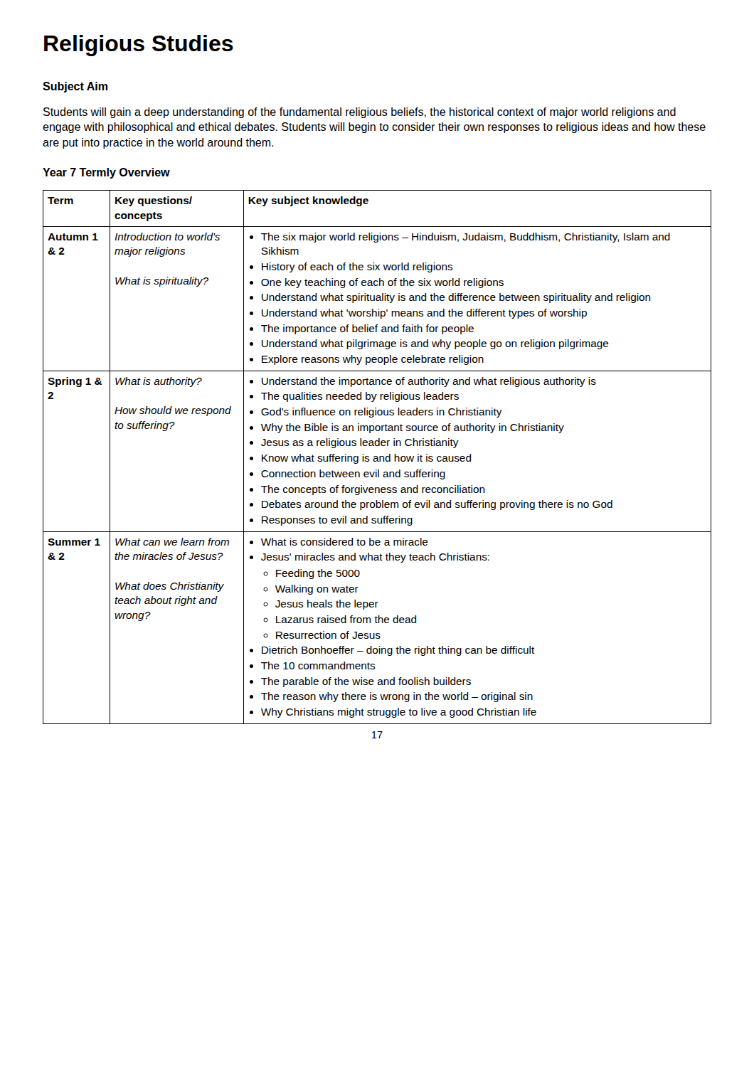Religious Studies
Subject Aim
Students will gain a deep understanding of the fundamental religious beliefs, the historical context of major world religions and engage with philosophical and ethical debates. Students will begin to consider their own responses to religious ideas and how these are put into practice in the world around them.
Year 7 Termly Overview
| Term | Key questions/ concepts | Key subject knowledge |
| --- | --- | --- |
| Autumn 1 & 2 | Introduction to world's major religions What is spirituality? | The six major world religions – Hinduism, Judaism, Buddhism, Christianity, Islam and Sikhism History of each of the six world religions One key teaching of each of the six world religions Understand what spirituality is and the difference between spirituality and religion Understand what 'worship' means and the different types of worship The importance of belief and faith for people Understand what pilgrimage is and why people go on religion pilgrimage Explore reasons why people celebrate religion |
| Spring 1 & 2 | What is authority? How should we respond to suffering? | Understand the importance of authority and what religious authority is The qualities needed by religious leaders God's influence on religious leaders in Christianity Why the Bible is an important source of authority in Christianity Jesus as a religious leader in Christianity Know what suffering is and how it is caused Connection between evil and suffering The concepts of forgiveness and reconciliation Debates around the problem of evil and suffering proving there is no God Responses to evil and suffering |
| Summer 1 & 2 | What can we learn from the miracles of Jesus? What does Christianity teach about right and wrong? | What is considered to be a miracle Jesus' miracles and what they teach Christians: Feeding the 5000 Walking on water Jesus heals the leper Lazarus raised from the dead Resurrection of Jesus Dietrich Bonhoeffer – doing the right thing can be difficult The 10 commandments The parable of the wise and foolish builders The reason why there is wrong in the world – original sin Why Christians might struggle to live a good Christian life |
17